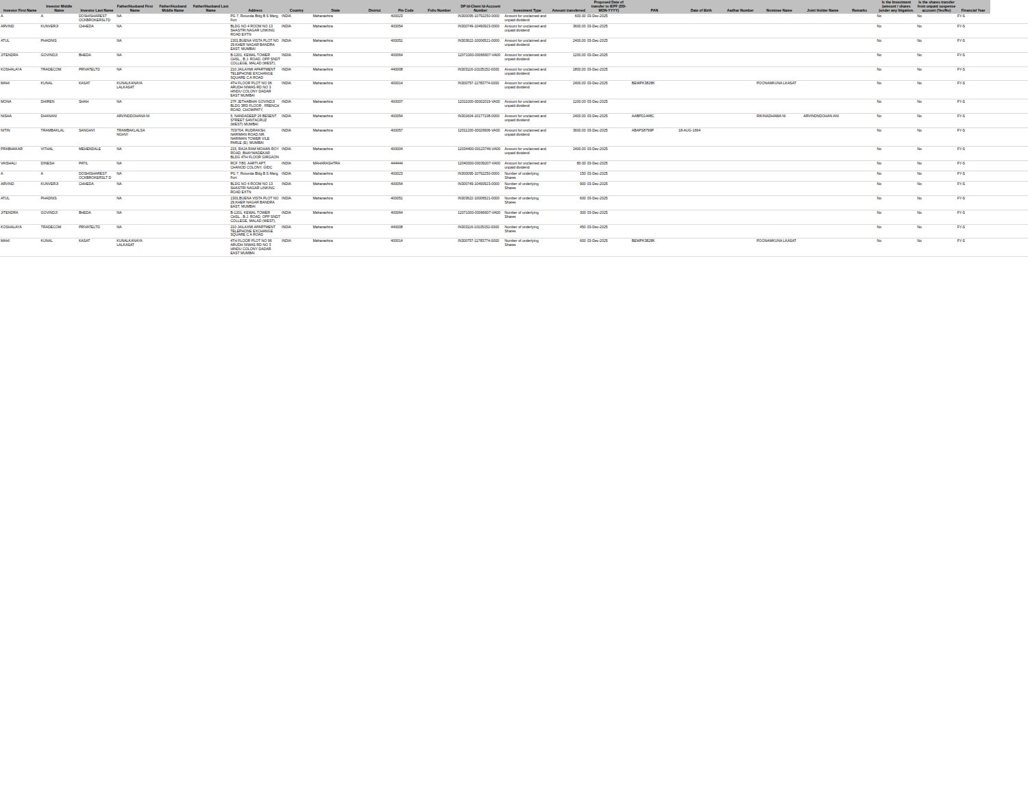| Investor First Name | Investor Middle Name | Investor Last Name | Father/Husband First Name | Father/Husband Middle Name | Father/Husband Last Name | Address | Country | State | District | Pin Code | Folio Number | DP Id-Client Id-Account Number | Investment Type | Amount transferred | Proposed Date of transfer to IEPF (DD-MON-YYYY) | PAN | Date of Birth | Aadhar Number | Nominee Name | Joint Holder Name | Remarks | Is the Investment (amount / shares )under any litigation. | Is the shares transfer from unpaid suspense account (Yes/No) | Financial Year |
| --- | --- | --- | --- | --- | --- | --- | --- | --- | --- | --- | --- | --- | --- | --- | --- | --- | --- | --- | --- | --- | --- | --- | --- | --- |
| A | A | DOSHISHAREST OCKBROKERSLTD | NA | | | PG 7, Rotunda Bldg B S Marg, Fort | INDIA | Maharashtra | | 400023 | | IN300095-10792250-0000 | Amount for unclaimed and unpaid dividend | 600.00 | 03-Dec-2025 | | | | | | | No | No | FY-S |
| ARVIND | KUNVERJI | CHHEDA | NA | | | BLDG NO 4 ROOM NO 13 SHASTRI NAGAR LINKING ROAD EXTN | INDIA | Maharashtra | | 400054 | | IN300749-10490923-0000 | Amount for unclaimed and unpaid dividend | 3600.00 | 03-Dec-2025 | | | | | | | No | No | FY-S |
| ATUL | PHADNIS | | NA | | | 1301,BUENA VISTA PLOT NO 29,KHER NAGAR BANDRA EAST, MUMBAI | INDIA | Maharashtra | | 400051 | | IN303622-10006521-0000 | Amount for unclaimed and unpaid dividend | 2400.00 | 03-Dec-2025 | | | | | | | No | No | FY-S |
| JITENDRA | GOVINDJI | BHEDA | NA | | | B-1201, KEWAL TOWER CHSL., B.J. ROAD, OPP SNDT COLLEGE, MALAD (WEST), | INDIA | Maharashtra | | 400064 | | 12071000-00066607-VA00 | Amount for unclaimed and unpaid dividend | 1200.00 | 03-Dec-2025 | | | | | | | No | No | FY-S |
| KOSHALAYA | TRADECOM | PRIVATELTD | NA | | | 210 JAILAXMI APARTMENT TELEPHONE EXCHANGE SQUARE C A ROAD | INDIA | Maharashtra | | 440008 | | IN303116-10105152-0000 | Amount for unclaimed and unpaid dividend | 1800.00 | 03-Dec-2025 | | | | | | | No | No | FY-S |
| MAHI | KUNAL | KASAT | KUNALKANAYA LALKASAT | | | 4TH FLOOR PLOT NO 96 ARUDH NIWAS RD NO 3 HINDU COLONY DADAR EAST MUMBAI | INDIA | Maharashtra | | 400014 | | IN300757-11783774-0000 | Amount for unclaimed and unpaid dividend | 2400.00 | 03-Dec-2025 | BEWPK3828K | | | POONAMKUNA LKASAT | | | No | No | FY-S |
| MONA | DHIREN | SHAH | NA | | | 27F JETHABHAI GOVINDJI BLDG 3RD FLOOR , FRENCH ROAD, CHOWPATY, | INDIA | Maharashtra | | 400007 | | 12011000-00002019-VA00 | Amount for unclaimed and unpaid dividend | 1200.00 | 03-Dec-2025 | | | | | | | No | No | FY-S |
| NISHA | DHANANI | | ARVINDDOHANA NI | | | 5, NANDADEEP 26 BESENT STREET SANTACRUZ (WEST) MUMBAI | INDIA | Maharashtra | | 400054 | | IN301604-10177108-0000 | Amount for unclaimed and unpaid dividend | 2400.00 | 03-Dec-2025 | AABPD1448C | | | RIKINADHAWA NI | ARVINDNDOHAN ANI | | No | No | FY-S |
| NITIN | TRAMBAKLAL | SANGHVI | TRAMBAKLALSA NGHVI | | | 703/704, RUDRAKSH, NARIMAN ROAD,NR. NARIMAN TOWER VILE PARLE (E), MUMBAI | INDIA | Maharashtra | | 400057 | | 12011200-00026906-VA00 | Amount for unclaimed and unpaid dividend | 3600.00 | 03-Dec-2025 | ABAPS8799P | 18-AUG-1664 | | | | | No | No | FY-S |
| PRABHAKAR | VITHAL | MEHENDALE | NA | | | 215, RAJA RAM MOHAN ROY ROAD, BHAYWADEKAR BLDG 4TH FLOOR GIRGAON | INDIA | Maharashtra | | 400004 | | 12034400-00123746-VA00 | Amount for unclaimed and unpaid dividend | 2400.00 | 03-Dec-2025 | | | | | | | No | No | FY-S |
| VAISHALI | DINESH | PATIL | NA | | | RCF 7/80, AARTI APT, CHANOD COLONY, GIDC | INDIA | MAHARASHTRA | | 444444 | | 12040000-00039207-VA00 | Amount for unclaimed and unpaid dividend | 80.00 | 03-Dec-2025 | | | | | | | No | No | FY-S |
| A | A | DOSHISHAREST OCKBROKERSLT D | NA | | | PG 7, Rotunda Bldg B S Marg, Fort | INDIA | Maharashtra | | 400023 | | IN300095-10792250-0000 | Number of underlying Shares | 150 | 03-Dec-2025 | | | | | | | No | No | FY-S |
| ARVIND | KUNVERJI | CHHEDA | NA | | | BLDG NO 4 ROOM NO 13 SHASTRI NAGAR LINKING ROAD EXTN | INDIA | Maharashtra | | 400054 | | IN300749-10490923-0000 | Number of underlying Shares | 900 | 03-Dec-2025 | | | | | | | No | No | FY-S |
| ATUL | PHADNIS | | NA | | | 1301,BUENA VISTA PLOT NO 29,KHER NAGAR BANDRA EAST, MUMBAI | INDIA | Maharashtra | | 400051 | | IN303622-10006521-0000 | Number of underlying Shares | 600 | 03-Dec-2025 | | | | | | | No | No | FY-S |
| JITENDRA | GOVINDJI | BHEDA | NA | | | B-1201, KEWAL TOWER CHSL., B.J. ROAD, OPP SNDT COLLEGE, MALAD (WEST), | INDIA | Maharashtra | | 400064 | | 12071000-00066607-VA00 | Number of underlying Shares | 300 | 03-Dec-2025 | | | | | | | No | No | FY-S |
| KOSHALAYA | TRADECOM | PRIVATELTD | NA | | | 210 JAILAXMI APARTMENT TELEPHONE EXCHANGE SQUARE C A ROAD | INDIA | Maharashtra | | 440008 | | IN303116-10105152-0000 | Number of underlying Shares | 450 | 03-Dec-2025 | | | | | | | No | No | FY-S |
| MAHI | KUNAL | KASAT | KUNALKANAYA LALKASAT | | | 4TH FLOOR PLOT NO 96 ARUDH NIWAS RD NO 3 HINDU COLONY DADAR EAST MUMBAI | INDIA | Maharashtra | | 400014 | | IN300757-11783774-0000 | Number of underlying Shares | 600 | 03-Dec-2025 | BEWPK3828K | | | POONAMKUNA LKASAT | | | No | No | FY-S |